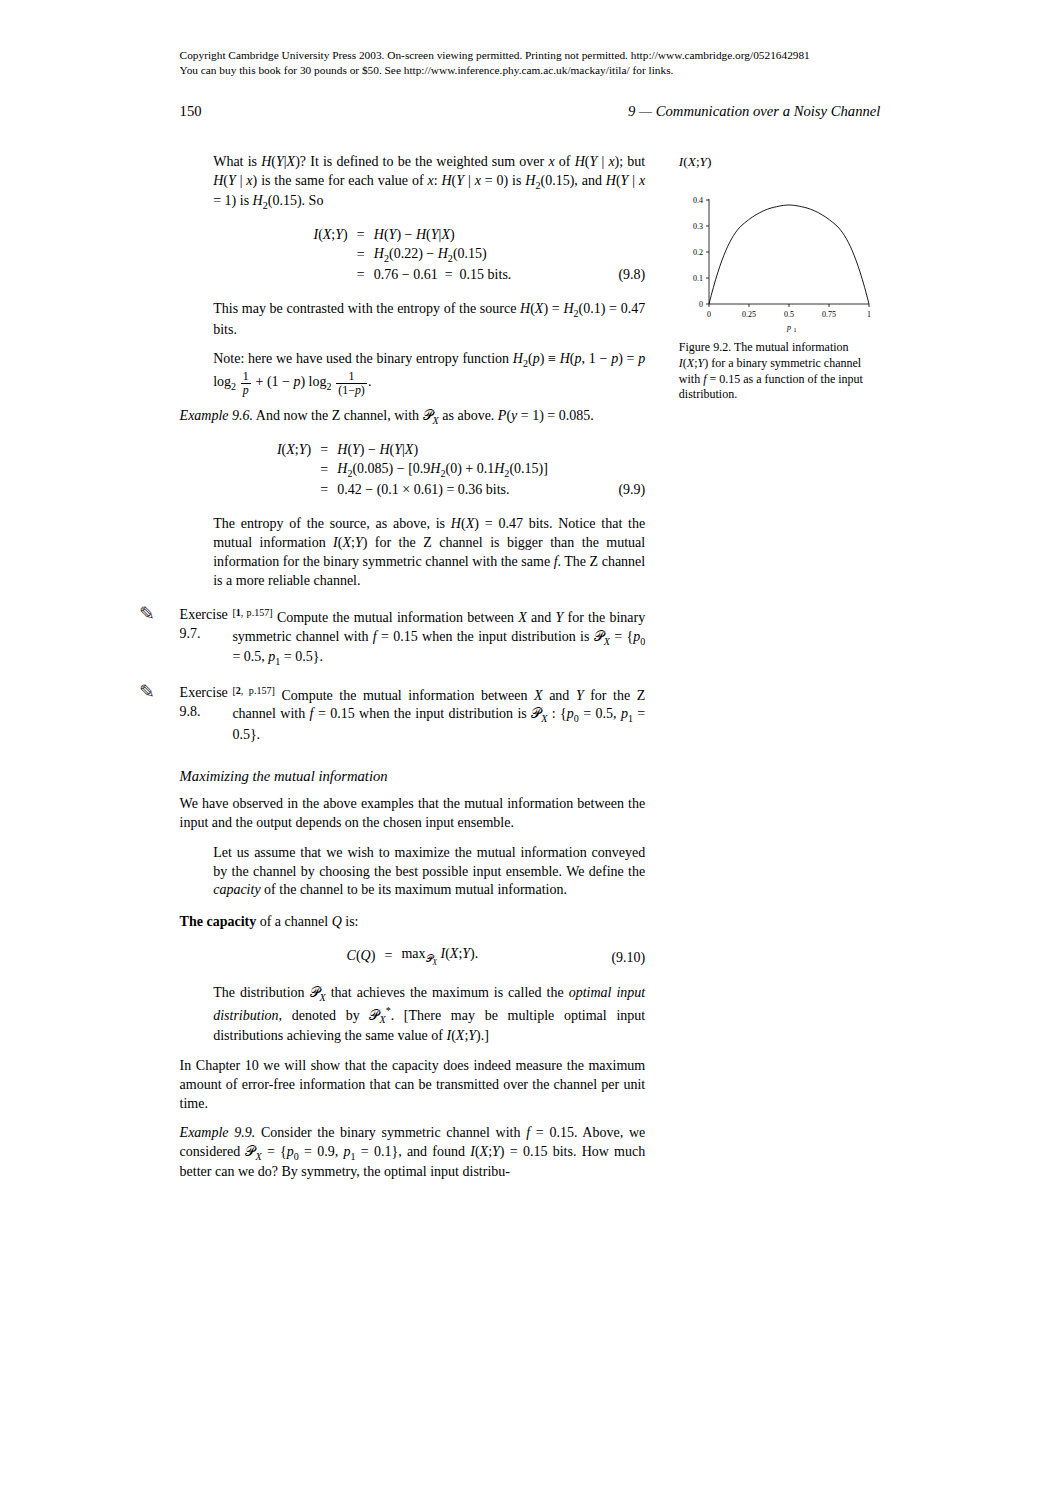Copyright Cambridge University Press 2003. On-screen viewing permitted. Printing not permitted. http://www.cambridge.org/0521642981
You can buy this book for 30 pounds or $50. See http://www.inference.phy.cam.ac.uk/mackay/itila/ for links.
150
9 — Communication over a Noisy Channel
What is H(Y|X)? It is defined to be the weighted sum over x of H(Y | x); but H(Y | x) is the same for each value of x: H(Y | x = 0) is H 2(0.15), and H(Y | x = 1) is H 2(0.15). So
| I ( X ; Y ) | = | H ( Y ) − H ( Y / X ) |
| | = | H 2 (0.22) − H 2 (0.15) |
| | = | 0.76 − 0.61 = 0.15 bits. |
(9.8)
This may be contrasted with the entropy of the source H(X) = H 2(0.1) = 0.47 bits.
Note: here we have used the binary entropy function H 2(p) ≡ H(p, 1 − p) = p log2 1 p + (1 − p) log2 1(1−p).
Example 9.6. And now the Z channel, with 𝒫X as above. P(y = 1) = 0.085.
| I ( X ; Y ) | = | H ( Y ) − H ( Y / X ) |
| | = | H 2 (0.085) − [0.9 H 2 (0) + 0.1 H 2 (0.15)] |
| | = | 0.42 − (0.1 × 0.61) = 0.36 bits. |
(9.9)
The entropy of the source, as above, is H(X) = 0.47 bits. Notice that the mutual information I(X;Y) for the Z channel is bigger than the mutual information for the binary symmetric channel with the same f. The Z channel is a more reliable channel.
✎ Exercise 9.7. [1, p.157] Compute the mutual information between X and Y for the binary symmetric channel with f = 0.15 when the input distribution is 𝒫X = {p 0 = 0.5, p 1 = 0.5}.
✎ Exercise 9.8. [2, p.157] Compute the mutual information between X and Y for the Z channel with f = 0.15 when the input distribution is 𝒫X : {p 0 = 0.5, p 1 = 0.5}.
Maximizing the mutual information
We have observed in the above examples that the mutual information between the input and the output depends on the chosen input ensemble.
Let us assume that we wish to maximize the mutual information conveyed by the channel by choosing the best possible input ensemble. We define the capacity of the channel to be its maximum mutual information.
The capacity of a channel Q is:
| C ( Q ) | = | max 𝒫 X I ( X ; Y ). |
(9.10)
The distribution 𝒫X that achieves the maximum is called the optimal input distribution, denoted by 𝒫X*. [There may be multiple optimal input distributions achieving the same value of I(X;Y).]
In Chapter 10 we will show that the capacity does indeed measure the maximum amount of error-free information that can be transmitted over the channel per unit time.
Example 9.9. Consider the binary symmetric channel with f = 0.15. Above, we considered 𝒫X = {p 0 = 0.9, p 1 = 0.1}, and found I(X;Y) = 0.15 bits. How much better can we do? By symmetry, the optimal input distribu-
I(X;Y)
0 0.1 0.2 0.3 0.4 0 0.25 0.5 0.75 1 p 1
Figure 9.2. The mutual information I(X;Y) for a binary symmetric channel with f = 0.15 as a function of the input distribution.